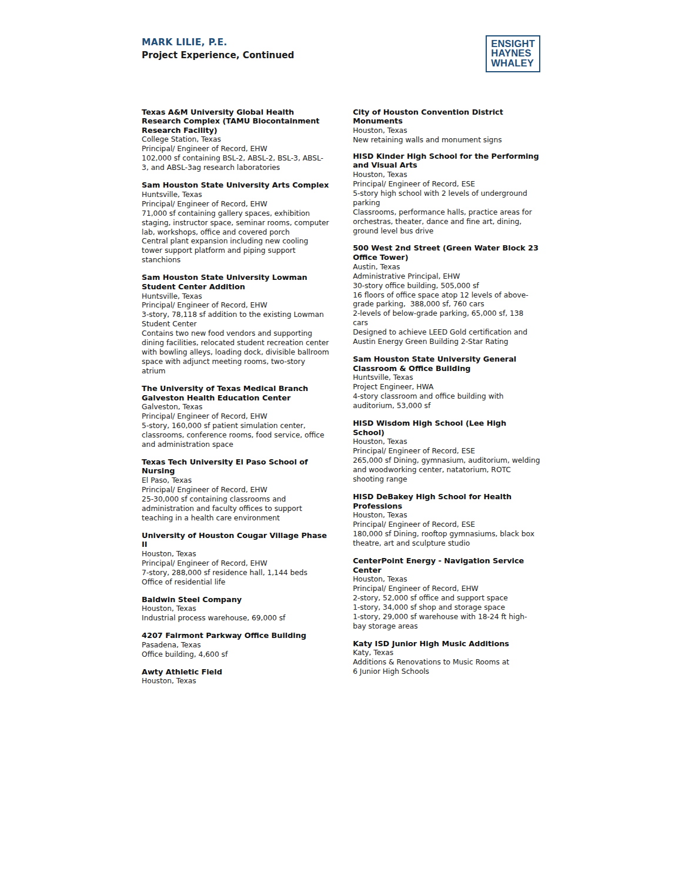MARK LILIE, P.E.
Project Experience, Continued
ENSIGHT HAYNES WHALEY
Texas A&M University Global Health Research Complex (TAMU Biocontainment Research Facility)
College Station, Texas
Principal/ Engineer of Record, EHW
102,000 sf containing BSL-2, ABSL-2, BSL-3, ABSL-3, and ABSL-3ag research laboratories
Sam Houston State University Arts Complex
Huntsville, Texas
Principal/ Engineer of Record, EHW
71,000 sf containing gallery spaces, exhibition staging, instructor space, seminar rooms, computer lab, workshops, office and covered porch
Central plant expansion including new cooling tower support platform and piping support stanchions
Sam Houston State University Lowman Student Center Addition
Huntsville, Texas
Principal/ Engineer of Record, EHW
3-story, 78,118 sf addition to the existing Lowman Student Center
Contains two new food vendors and supporting dining facilities, relocated student recreation center with bowling alleys, loading dock, divisible ballroom space with adjunct meeting rooms, two-story atrium
The University of Texas Medical Branch Galveston Health Education Center
Galveston, Texas
Principal/ Engineer of Record, EHW
5-story, 160,000 sf patient simulation center, classrooms, conference rooms, food service, office and administration space
Texas Tech University El Paso School of Nursing
El Paso, Texas
Principal/ Engineer of Record, EHW
25-30,000 sf containing classrooms and administration and faculty offices to support teaching in a health care environment
University of Houston Cougar Village Phase II
Houston, Texas
Principal/ Engineer of Record, EHW
7-story, 288,000 sf residence hall, 1,144 beds
Office of residential life
Baldwin Steel Company
Houston, Texas
Industrial process warehouse, 69,000 sf
4207 Fairmont Parkway Office Building
Pasadena, Texas
Office building, 4,600 sf
Awty Athletic Field
Houston, Texas
City of Houston Convention District Monuments
Houston, Texas
New retaining walls and monument signs
HISD Kinder High School for the Performing and Visual Arts
Houston, Texas
Principal/ Engineer of Record, ESE
5-story high school with 2 levels of underground parking
Classrooms, performance halls, practice areas for orchestras, theater, dance and fine art, dining, ground level bus drive
500 West 2nd Street (Green Water Block 23 Office Tower)
Austin, Texas
Administrative Principal, EHW
30-story office building, 505,000 sf
16 floors of office space atop 12 levels of above-grade parking, 388,000 sf, 760 cars
2-levels of below-grade parking, 65,000 sf, 138 cars
Designed to achieve LEED Gold certification and Austin Energy Green Building 2-Star Rating
Sam Houston State University General Classroom & Office Building
Huntsville, Texas
Project Engineer, HWA
4-story classroom and office building with auditorium, 53,000 sf
HISD Wisdom High School (Lee High School)
Houston, Texas
Principal/ Engineer of Record, ESE
265,000 sf Dining, gymnasium, auditorium, welding and woodworking center, natatorium, ROTC shooting range
HISD DeBakey High School for Health Professions
Houston, Texas
Principal/ Engineer of Record, ESE
180,000 sf Dining, rooftop gymnasiums, black box theatre, art and sculpture studio
CenterPoint Energy - Navigation Service Center
Houston, Texas
Principal/ Engineer of Record, EHW
2-story, 52,000 sf office and support space
1-story, 34,000 sf shop and storage space
1-story, 29,000 sf warehouse with 18-24 ft high-bay storage areas
Katy ISD Junior High Music Additions
Katy, Texas
Additions & Renovations to Music Rooms at
6 Junior High Schools